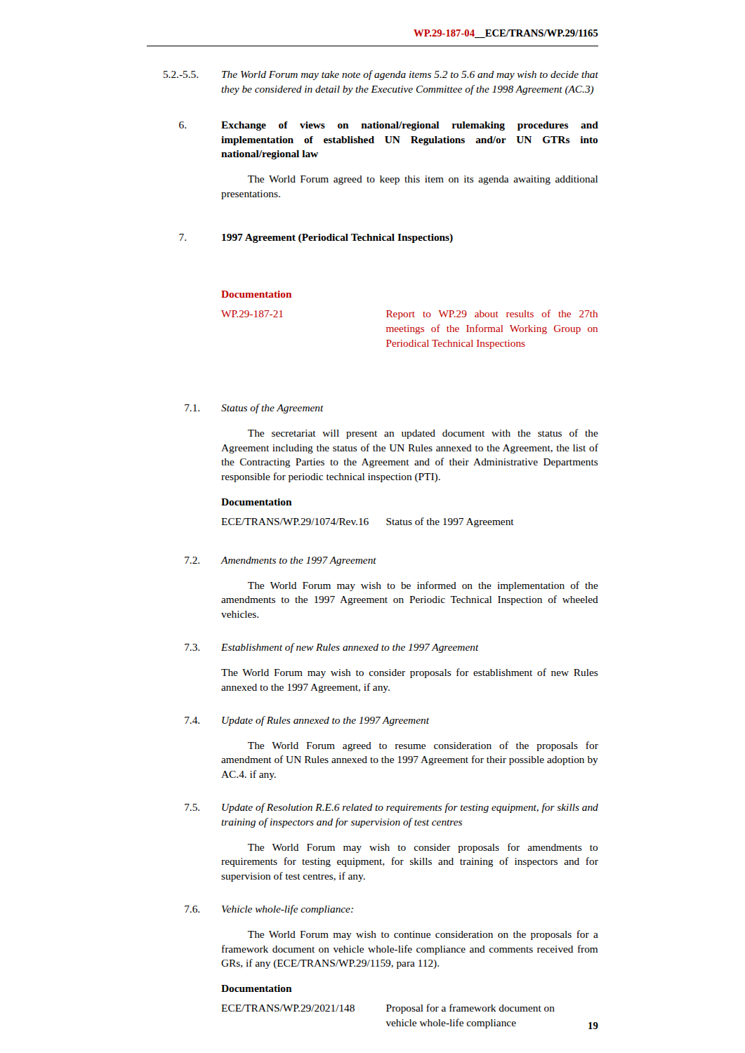WP.29-187-04__ECE/TRANS/WP.29/1165
5.2.-5.5.
The World Forum may take note of agenda items 5.2 to 5.6 and may wish to decide that they be considered in detail by the Executive Committee of the 1998 Agreement (AC.3)
6.
Exchange of views on national/regional rulemaking procedures and implementation of established UN Regulations and/or UN GTRs into national/regional law
The World Forum agreed to keep this item on its agenda awaiting additional presentations.
7.
1997 Agreement (Periodical Technical Inspections)
Documentation
WP.29-187-21
Report to WP.29 about results of the 27th meetings of the Informal Working Group on Periodical Technical Inspections
7.1.
Status of the Agreement
The secretariat will present an updated document with the status of the Agreement including the status of the UN Rules annexed to the Agreement, the list of the Contracting Parties to the Agreement and of their Administrative Departments responsible for periodic technical inspection (PTI).
Documentation
ECE/TRANS/WP.29/1074/Rev.16
Status of the 1997 Agreement
7.2.
Amendments to the 1997 Agreement
The World Forum may wish to be informed on the implementation of the amendments to the 1997 Agreement on Periodic Technical Inspection of wheeled vehicles.
7.3.
Establishment of new Rules annexed to the 1997 Agreement
The World Forum may wish to consider proposals for establishment of new Rules annexed to the 1997 Agreement, if any.
7.4.
Update of Rules annexed to the 1997 Agreement
The World Forum agreed to resume consideration of the proposals for amendment of UN Rules annexed to the 1997 Agreement for their possible adoption by AC.4. if any.
7.5.
Update of Resolution R.E.6 related to requirements for testing equipment, for skills and training of inspectors and for supervision of test centres
The World Forum may wish to consider proposals for amendments to requirements for testing equipment, for skills and training of inspectors and for supervision of test centres, if any.
7.6.
Vehicle whole-life compliance:
The World Forum may wish to continue consideration on the proposals for a framework document on vehicle whole-life compliance and comments received from GRs, if any (ECE/TRANS/WP.29/1159, para 112).
Documentation
ECE/TRANS/WP.29/2021/148
Proposal for a framework document on
vehicle whole-life compliance
19